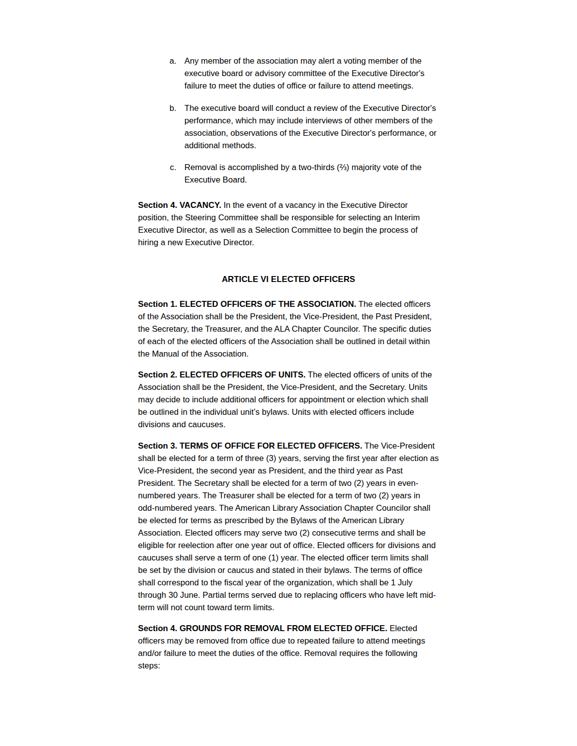Any member of the association may alert a voting member of the executive board or advisory committee of the Executive Director's failure to meet the duties of office or failure to attend meetings.
The executive board will conduct a review of the Executive Director's performance, which may include interviews of other members of the association, observations of the Executive Director's performance, or additional methods.
Removal is accomplished by a two-thirds (⅔) majority vote of the Executive Board.
Section 4. VACANCY. In the event of a vacancy in the Executive Director position, the Steering Committee shall be responsible for selecting an Interim Executive Director, as well as a Selection Committee to begin the process of hiring a new Executive Director.
ARTICLE VI ELECTED OFFICERS
Section 1. ELECTED OFFICERS OF THE ASSOCIATION. The elected officers of the Association shall be the President, the Vice-President, the Past President, the Secretary, the Treasurer, and the ALA Chapter Councilor. The specific duties of each of the elected officers of the Association shall be outlined in detail within the Manual of the Association.
Section 2. ELECTED OFFICERS OF UNITS. The elected officers of units of the Association shall be the President, the Vice-President, and the Secretary. Units may decide to include additional officers for appointment or election which shall be outlined in the individual unit’s bylaws. Units with elected officers include divisions and caucuses.
Section 3. TERMS OF OFFICE FOR ELECTED OFFICERS. The Vice-President shall be elected for a term of three (3) years, serving the first year after election as Vice-President, the second year as President, and the third year as Past President. The Secretary shall be elected for a term of two (2) years in even-numbered years. The Treasurer shall be elected for a term of two (2) years in odd-numbered years. The American Library Association Chapter Councilor shall be elected for terms as prescribed by the Bylaws of the American Library Association. Elected officers may serve two (2) consecutive terms and shall be eligible for reelection after one year out of office. Elected officers for divisions and caucuses shall serve a term of one (1) year. The elected officer term limits shall be set by the division or caucus and stated in their bylaws. The terms of office shall correspond to the fiscal year of the organization, which shall be 1 July through 30 June. Partial terms served due to replacing officers who have left mid-term will not count toward term limits.
Section 4. GROUNDS FOR REMOVAL FROM ELECTED OFFICE. Elected officers may be removed from office due to repeated failure to attend meetings and/or failure to meet the duties of the office. Removal requires the following steps: